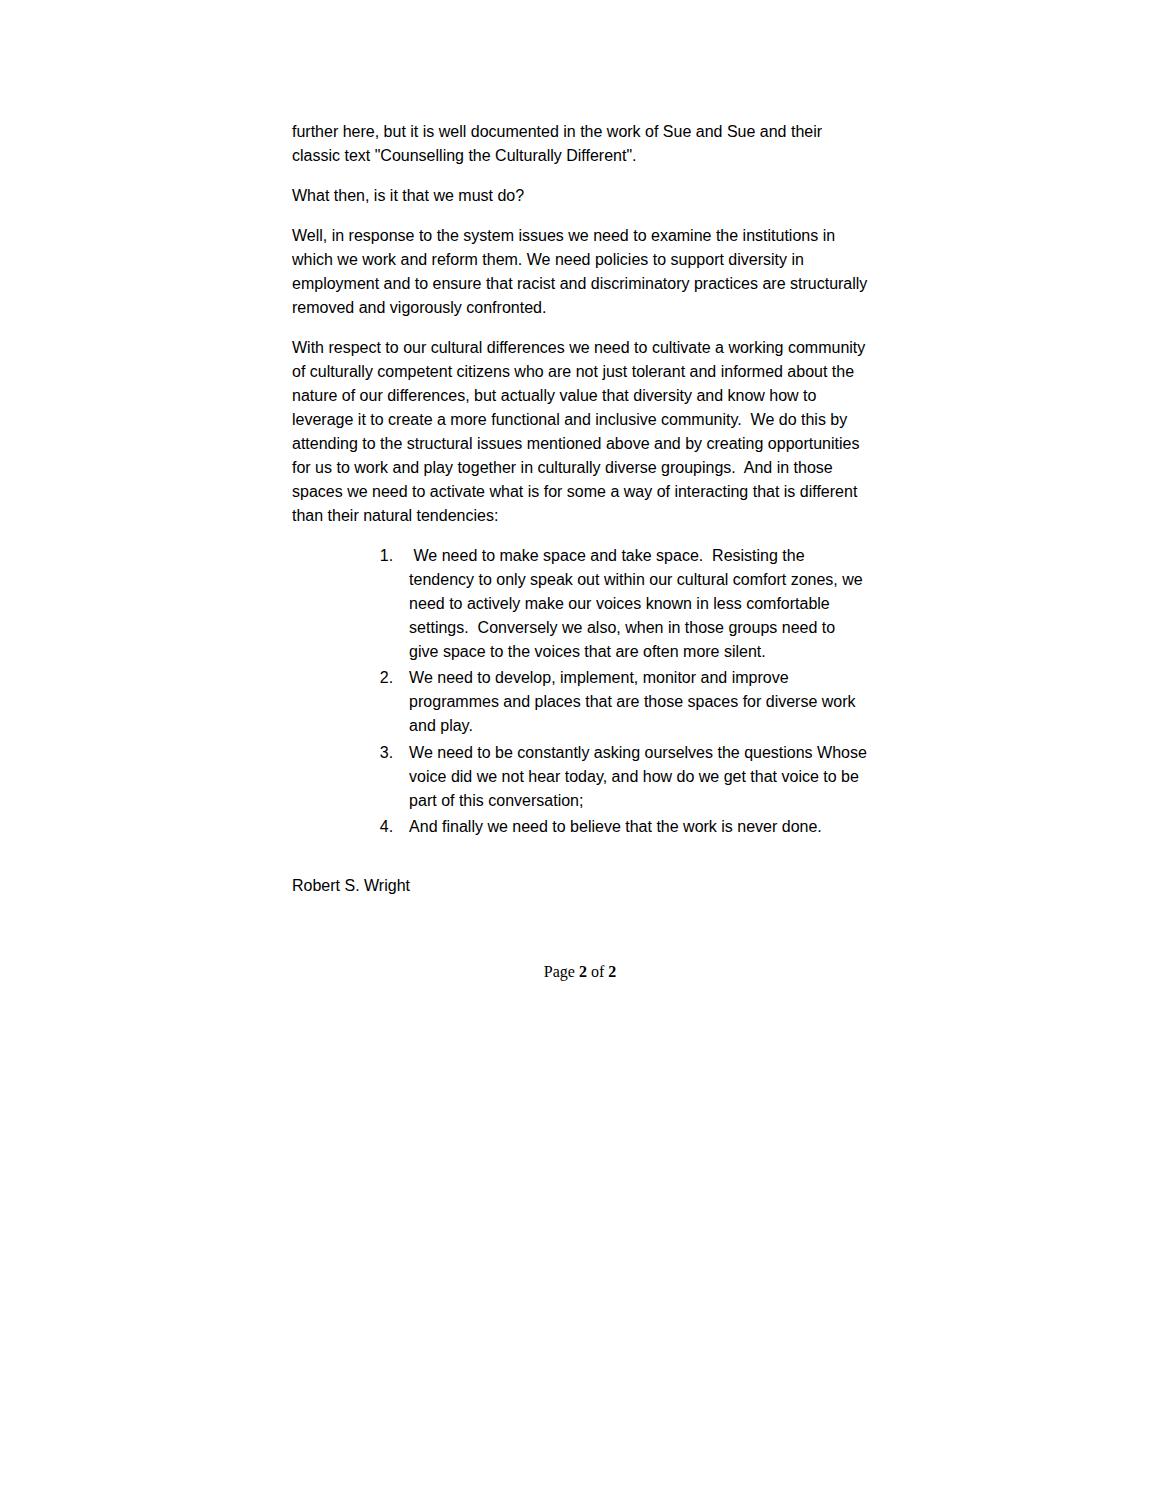further here, but it is well documented in the work of Sue and Sue and their classic text "Counselling the Culturally Different".
What then, is it that we must do?
Well, in response to the system issues we need to examine the institutions in which we work and reform them. We need policies to support diversity in employment and to ensure that racist and discriminatory practices are structurally removed and vigorously confronted.
With respect to our cultural differences we need to cultivate a working community of culturally competent citizens who are not just tolerant and informed about the nature of our differences, but actually value that diversity and know how to leverage it to create a more functional and inclusive community. We do this by attending to the structural issues mentioned above and by creating opportunities for us to work and play together in culturally diverse groupings. And in those spaces we need to activate what is for some a way of interacting that is different than their natural tendencies:
We need to make space and take space. Resisting the tendency to only speak out within our cultural comfort zones, we need to actively make our voices known in less comfortable settings. Conversely we also, when in those groups need to give space to the voices that are often more silent.
We need to develop, implement, monitor and improve programmes and places that are those spaces for diverse work and play.
We need to be constantly asking ourselves the questions Whose voice did we not hear today, and how do we get that voice to be part of this conversation;
And finally we need to believe that the work is never done.
Robert S. Wright
Page 2 of 2